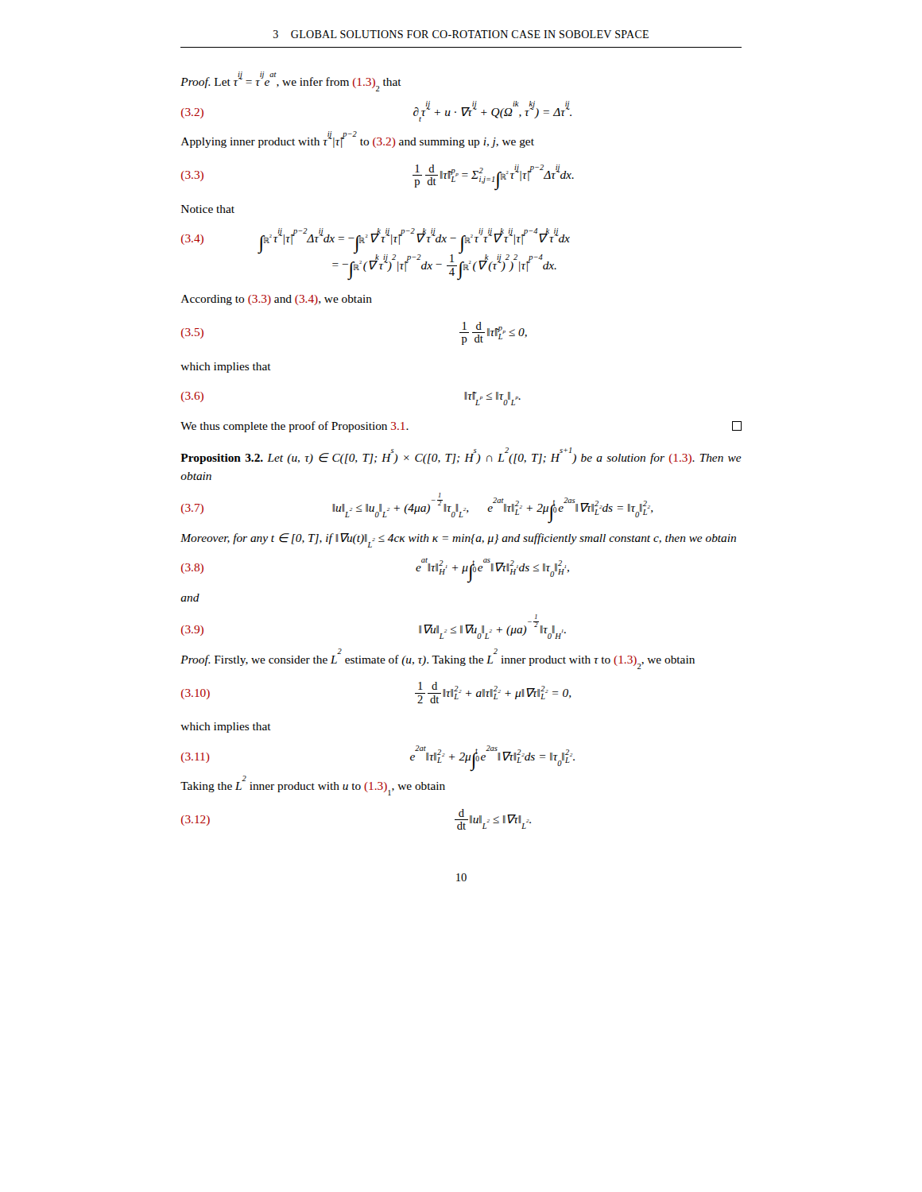3 GLOBAL SOLUTIONS FOR CO-ROTATION CASE IN SOBOLEV SPACE
Proof. Let τ̃ij = τijeat, we infer from (1.3)2 that
(3.2)
∂tτ̃ij + u · ∇τ̃ij + Q(Ωik, τ̃kj) = Δτ̃ij.
Applying inner product with τ̃ij|τ̃|p−2 to (3.2) and summing up i, j, we get
(3.3)
1 p ddt‖τ̃‖pLp = Σ2 i,j=1∫ ℝ2 τ̃ij|τ̃|p−2Δτ̃ijdx.
Notice that
(3.4)
∫ ℝ2 τ̃ij|τ̃|p−2Δτ̃ijdx = −∫ ℝ2∇kτ̃ij|τ̃|p−2∇kτ̃ijdx − ∫ ℝ2 τijτ̃ij∇kτ̃ij|τ̃|p−4∇kτ̃ijdx = −∫ ℝ2(∇kτ̃ij)2|τ̃|p−2dx − 14∫ ℝ2(∇k(τ̃ij)2)2|τ̃|p−4dx.
According to (3.3) and (3.4), we obtain
(3.5)
1 p ddt‖τ̃‖pLp ≤ 0,
which implies that
(3.6)
‖τ̃‖Lp ≤ ‖τ0‖Lp.
We thus complete the proof of Proposition 3.1.
Proposition 3.2. Let (u, τ) ∈ C([0, T]; Hs) × C([0, T]; Hs) ∩ L2([0, T]; Hs+1) be a solution for (1.3). Then we obtain
(3.7)
‖u‖L2 ≤ ‖u0‖L2 + (4μa)−12‖τ0‖L2, e2at‖τ‖2 L2 + 2μ∫t 0 e2as‖∇τ‖2 L2ds = ‖τ0‖2 L2,
Moreover, for any t ∈ [0, T], if ‖∇u(t)‖L2 ≤ 4cκ with κ = min{a, μ} and sufficiently small constant c, then we obtain
(3.8)
eat‖τ‖2 H1 + μ∫t 0 eas‖∇τ‖2 H1ds ≤ ‖τ0‖2 H1,
and
(3.9)
‖∇u‖L2 ≤ ‖∇u0‖L2 + (μa)−12‖τ0‖H1.
Proof. Firstly, we consider the L2 estimate of (u, τ). Taking the L2 inner product with τ to (1.3)2, we obtain
(3.10)
12 ddt‖τ‖2 L2 + a‖τ‖2 L2 + μ‖∇τ‖2 L2 = 0,
which implies that
(3.11)
e2at‖τ‖2 L2 + 2μ∫t 0 e2as‖∇τ‖2 L2ds = ‖τ0‖2 L2.
Taking the L2 inner product with u to (1.3)1, we obtain
(3.12)
ddt‖u‖L2 ≤ ‖∇τ‖L2.
10